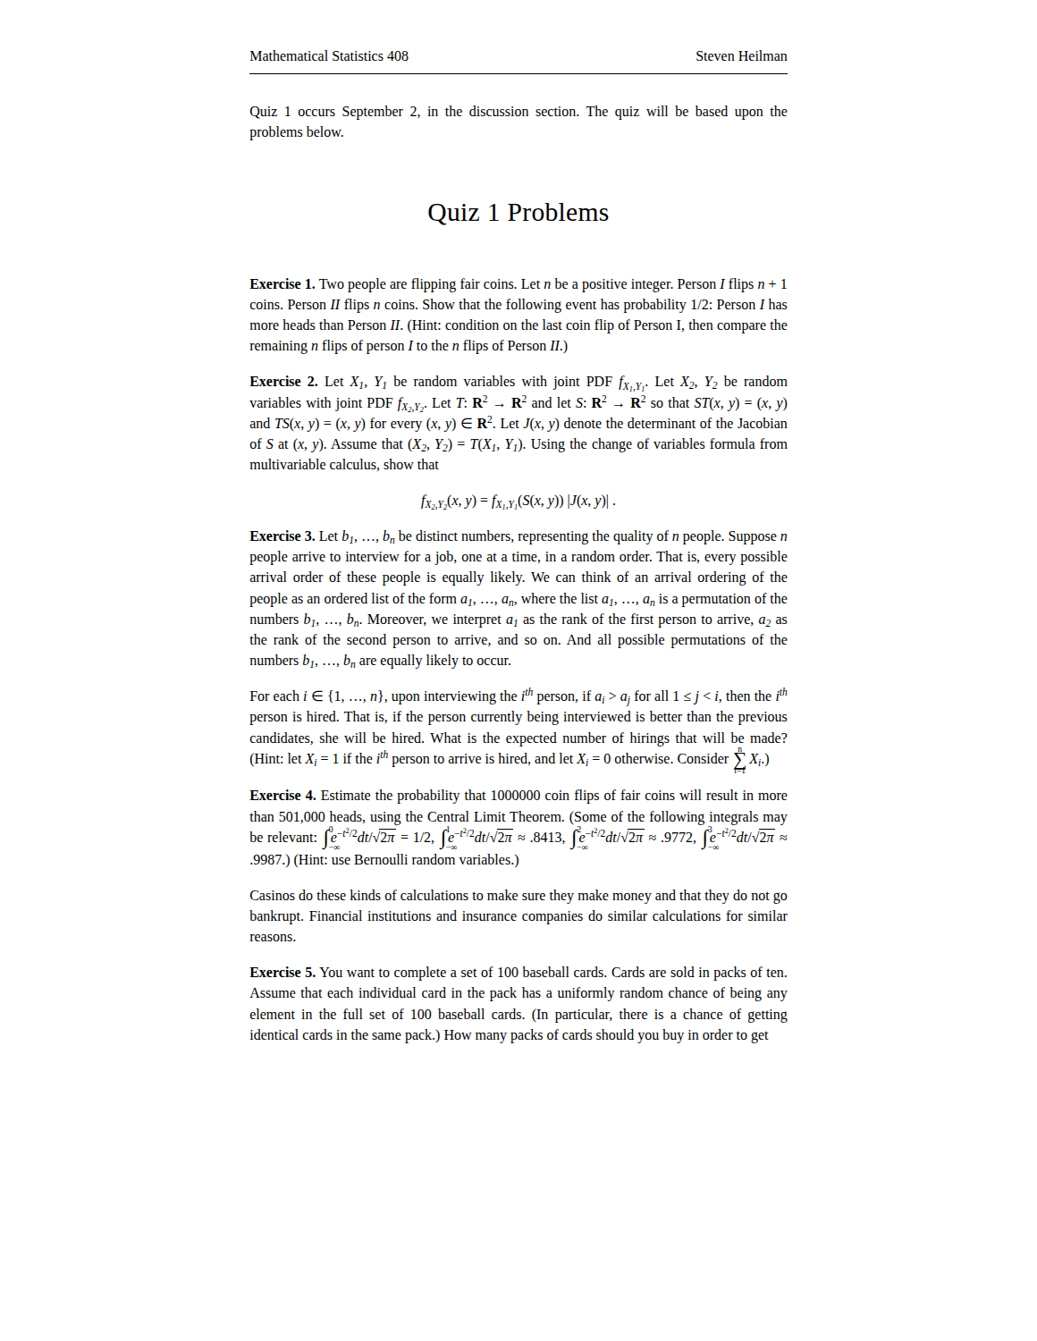Mathematical Statistics 408
Steven Heilman
Quiz 1 occurs September 2, in the discussion section. The quiz will be based upon the problems below.
Quiz 1 Problems
Exercise 1. Two people are flipping fair coins. Let n be a positive integer. Person I flips n + 1 coins. Person II flips n coins. Show that the following event has probability 1/2: Person I has more heads than Person II. (Hint: condition on the last coin flip of Person I, then compare the remaining n flips of person I to the n flips of Person II.)
Exercise 2. Let X1, Y1 be random variables with joint PDF fX1,Y1. Let X2, Y2 be random variables with joint PDF fX2,Y2. Let T: R2 → R2 and let S: R2 → R2 so that ST(x, y) = (x, y) and TS(x, y) = (x, y) for every (x, y) ∈ R2. Let J(x, y) denote the determinant of the Jacobian of S at (x, y). Assume that (X2, Y2) = T(X1, Y1). Using the change of variables formula from multivariable calculus, show that
fX2,Y2(x, y) = fX1,Y1(S(x, y)) |J(x, y)| .
Exercise 3. Let b1, …, bn be distinct numbers, representing the quality of n people. Suppose n people arrive to interview for a job, one at a time, in a random order. That is, every possible arrival order of these people is equally likely. We can think of an arrival ordering of the people as an ordered list of the form a1, …, an, where the list a1, …, an is a permutation of the numbers b1, …, bn. Moreover, we interpret a1 as the rank of the first person to arrive, a2 as the rank of the second person to arrive, and so on. And all possible permutations of the numbers b1, …, bn are equally likely to occur.
For each i ∈ {1, …, n}, upon interviewing the ith person, if ai > aj for all 1 ≤ j < i, then the ith person is hired. That is, if the person currently being interviewed is better than the previous candidates, she will be hired. What is the expected number of hirings that will be made? (Hint: let Xi = 1 if the ith person to arrive is hired, and let Xi = 0 otherwise. Consider n∑i=1 Xi.)
Exercise 4. Estimate the probability that 1000000 coin flips of fair coins will result in more than 501,000 heads, using the Central Limit Theorem. (Some of the following integrals may be relevant: 0∫−∞e−t2/2dt/√2π = 1/2, 1∫−∞e−t2/2dt/√2π ≈ .8413, 2∫−∞e−t2/2dt/√2π ≈ .9772, 3∫−∞e−t2/2dt/√2π ≈ .9987.) (Hint: use Bernoulli random variables.)
Casinos do these kinds of calculations to make sure they make money and that they do not go bankrupt. Financial institutions and insurance companies do similar calculations for similar reasons.
Exercise 5. You want to complete a set of 100 baseball cards. Cards are sold in packs of ten. Assume that each individual card in the pack has a uniformly random chance of being any element in the full set of 100 baseball cards. (In particular, there is a chance of getting identical cards in the same pack.) How many packs of cards should you buy in order to get